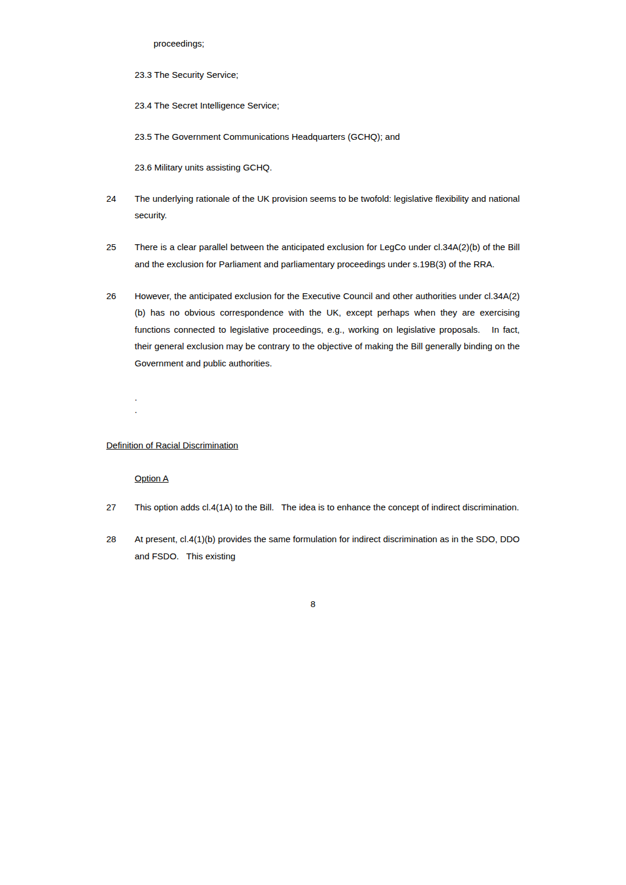proceedings;
23.3 The Security Service;
23.4 The Secret Intelligence Service;
23.5 The Government Communications Headquarters (GCHQ); and
23.6 Military units assisting GCHQ.
24 The underlying rationale of the UK provision seems to be twofold: legislative flexibility and national security.
25 There is a clear parallel between the anticipated exclusion for LegCo under cl.34A(2)(b) of the Bill and the exclusion for Parliament and parliamentary proceedings under s.19B(3) of the RRA.
26 However, the anticipated exclusion for the Executive Council and other authorities under cl.34A(2)(b) has no obvious correspondence with the UK, except perhaps when they are exercising functions connected to legislative proceedings, e.g., working on legislative proposals. In fact, their general exclusion may be contrary to the objective of making the Bill generally binding on the Government and public authorities.
.
.
Definition of Racial Discrimination
Option A
27 This option adds cl.4(1A) to the Bill. The idea is to enhance the concept of indirect discrimination.
28 At present, cl.4(1)(b) provides the same formulation for indirect discrimination as in the SDO, DDO and FSDO. This existing
8